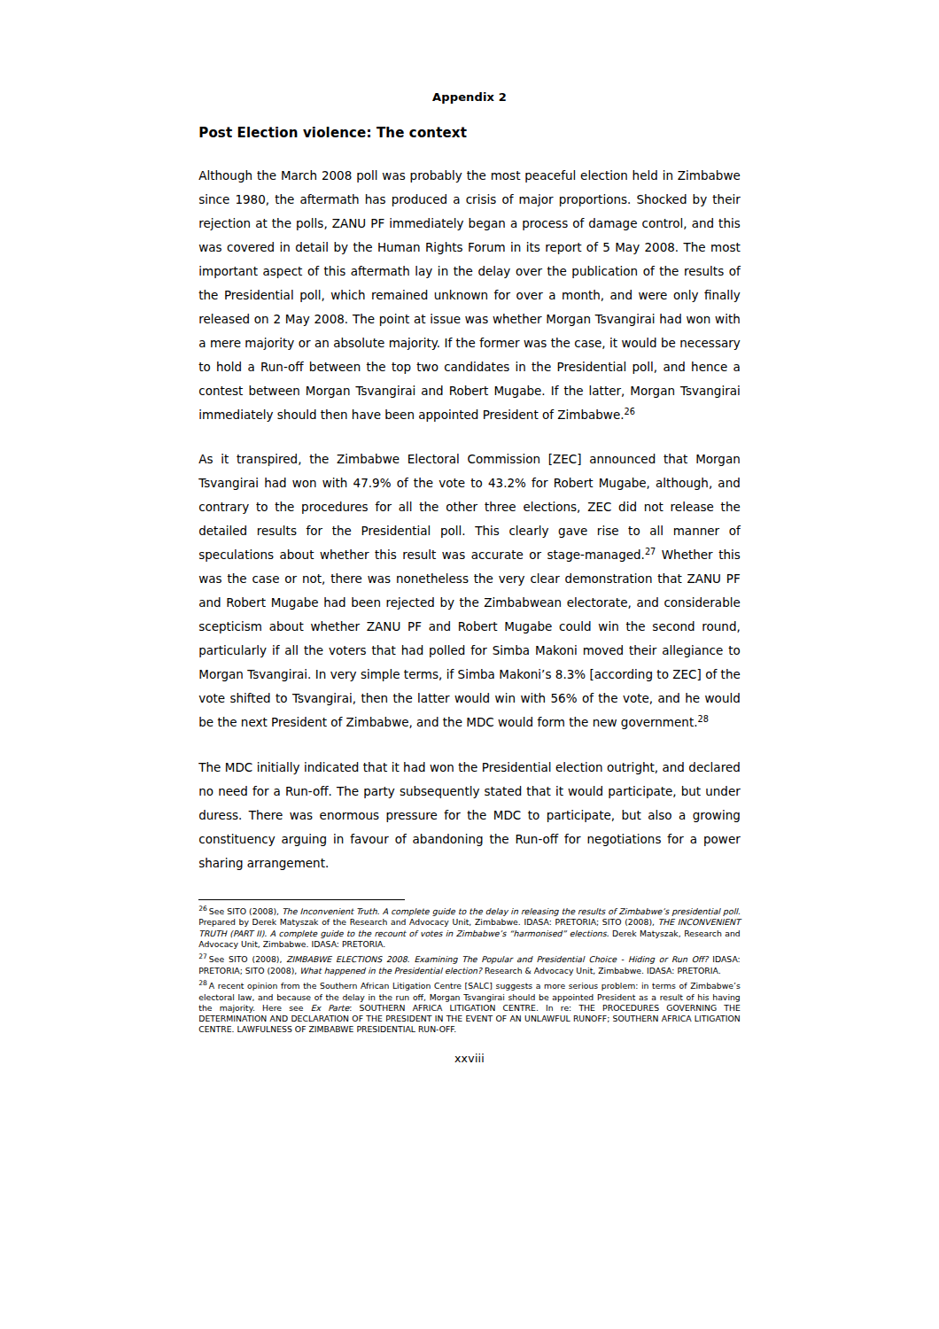Appendix 2
Post Election violence: The context
Although the March 2008 poll was probably the most peaceful election held in Zimbabwe since 1980, the aftermath has produced a crisis of major proportions. Shocked by their rejection at the polls, ZANU PF immediately began a process of damage control, and this was covered in detail by the Human Rights Forum in its report of 5 May 2008. The most important aspect of this aftermath lay in the delay over the publication of the results of the Presidential poll, which remained unknown for over a month, and were only finally released on 2 May 2008. The point at issue was whether Morgan Tsvangirai had won with a mere majority or an absolute majority. If the former was the case, it would be necessary to hold a Run-off between the top two candidates in the Presidential poll, and hence a contest between Morgan Tsvangirai and Robert Mugabe. If the latter, Morgan Tsvangirai immediately should then have been appointed President of Zimbabwe.26
As it transpired, the Zimbabwe Electoral Commission [ZEC] announced that Morgan Tsvangirai had won with 47.9% of the vote to 43.2% for Robert Mugabe, although, and contrary to the procedures for all the other three elections, ZEC did not release the detailed results for the Presidential poll. This clearly gave rise to all manner of speculations about whether this result was accurate or stage-managed.27 Whether this was the case or not, there was nonetheless the very clear demonstration that ZANU PF and Robert Mugabe had been rejected by the Zimbabwean electorate, and considerable scepticism about whether ZANU PF and Robert Mugabe could win the second round, particularly if all the voters that had polled for Simba Makoni moved their allegiance to Morgan Tsvangirai. In very simple terms, if Simba Makoni’s 8.3% [according to ZEC] of the vote shifted to Tsvangirai, then the latter would win with 56% of the vote, and he would be the next President of Zimbabwe, and the MDC would form the new government.28
The MDC initially indicated that it had won the Presidential election outright, and declared no need for a Run-off. The party subsequently stated that it would participate, but under duress. There was enormous pressure for the MDC to participate, but also a growing constituency arguing in favour of abandoning the Run-off for negotiations for a power sharing arrangement.
26 See SITO (2008), The Inconvenient Truth. A complete guide to the delay in releasing the results of Zimbabwe’s presidential poll. Prepared by Derek Matyszak of the Research and Advocacy Unit, Zimbabwe. IDASA: PRETORIA; SITO (2008), THE INCONVENIENT TRUTH (PART II). A complete guide to the recount of votes in Zimbabwe’s “harmonised” elections. Derek Matyszak, Research and Advocacy Unit, Zimbabwe. IDASA: PRETORIA.
27 See SITO (2008), ZIMBABWE ELECTIONS 2008. Examining The Popular and Presidential Choice - Hiding or Run Off? IDASA: PRETORIA; SITO (2008), What happened in the Presidential election? Research & Advocacy Unit, Zimbabwe. IDASA: PRETORIA.
28 A recent opinion from the Southern African Litigation Centre [SALC] suggests a more serious problem: in terms of Zimbabwe’s electoral law, and because of the delay in the run off, Morgan Tsvangirai should be appointed President as a result of his having the majority. Here see Ex Parte: SOUTHERN AFRICA LITIGATION CENTRE. In re: THE PROCEDURES GOVERNING THE DETERMINATION AND DECLARATION OF THE PRESIDENT IN THE EVENT OF AN UNLAWFUL RUNOFF; SOUTHERN AFRICA LITIGATION CENTRE. LAWFULNESS OF ZIMBABWE PRESIDENTIAL RUN-OFF.
xxviii